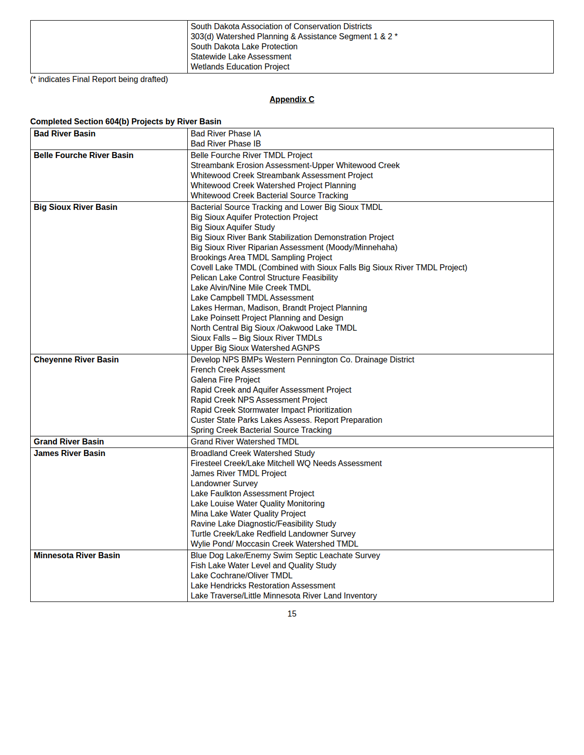| | South Dakota Association of Conservation Districts 303(d) Watershed Planning & Assistance Segment 1 & 2 * South Dakota Lake Protection Statewide Lake Assessment Wetlands Education Project |
(* indicates Final Report being drafted)
Appendix C
Completed Section 604(b) Projects by River Basin
| Bad River Basin | Bad River Phase IA Bad River Phase IB |
| Belle Fourche River Basin | Belle Fourche River TMDL Project Streambank Erosion Assessment-Upper Whitewood Creek Whitewood Creek Streambank Assessment Project Whitewood Creek Watershed Project Planning Whitewood Creek Bacterial Source Tracking |
| Big Sioux River Basin | Bacterial Source Tracking and Lower Big Sioux TMDL Big Sioux Aquifer Protection Project Big Sioux Aquifer Study Big Sioux River Bank Stabilization Demonstration Project Big Sioux River Riparian Assessment (Moody/Minnehaha) Brookings Area TMDL Sampling Project Covell Lake TMDL (Combined with Sioux Falls Big Sioux River TMDL Project) Pelican Lake Control Structure Feasibility Lake Alvin/Nine Mile Creek TMDL Lake Campbell TMDL Assessment Lakes Herman, Madison, Brandt Project Planning Lake Poinsett Project Planning and Design North Central Big Sioux /Oakwood Lake TMDL Sioux Falls – Big Sioux River TMDLs Upper Big Sioux Watershed AGNPS |
| Cheyenne River Basin | Develop NPS BMPs Western Pennington Co. Drainage District French Creek Assessment Galena Fire Project Rapid Creek and Aquifer Assessment Project Rapid Creek NPS Assessment Project Rapid Creek Stormwater Impact Prioritization Custer State Parks Lakes Assess. Report Preparation Spring Creek Bacterial Source Tracking |
| Grand River Basin | Grand River Watershed TMDL |
| James River Basin | Broadland Creek Watershed Study Firesteel Creek/Lake Mitchell WQ Needs Assessment James River TMDL Project Landowner Survey Lake Faulkton Assessment Project Lake Louise Water Quality Monitoring Mina Lake Water Quality Project Ravine Lake Diagnostic/Feasibility Study Turtle Creek/Lake Redfield Landowner Survey Wylie Pond/ Moccasin Creek Watershed TMDL |
| Minnesota River Basin | Blue Dog Lake/Enemy Swim Septic Leachate Survey Fish Lake Water Level and Quality Study Lake Cochrane/Oliver TMDL Lake Hendricks Restoration Assessment Lake Traverse/Little Minnesota River Land Inventory |
15